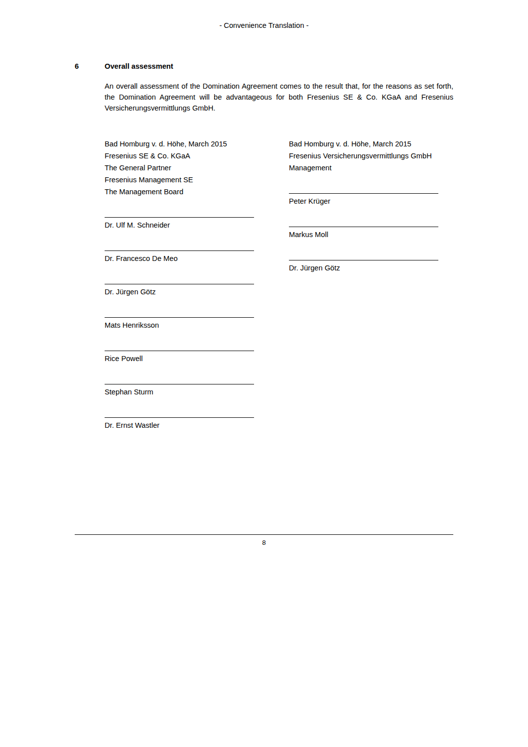- Convenience Translation -
6
Overall assessment
An overall assessment of the Domination Agreement comes to the result that, for the reasons as set forth, the Domination Agreement will be advantageous for both Fresenius SE & Co. KGaA and Fresenius Versicherungsvermittlungs GmbH.
Bad Homburg v. d. Höhe, March 2015
Fresenius SE & Co. KGaA
The General Partner
Fresenius Management SE
The Management Board
Dr. Ulf M. Schneider
Dr. Francesco De Meo
Dr. Jürgen Götz
Mats Henriksson
Rice Powell
Stephan Sturm
Dr. Ernst Wastler
Bad Homburg v. d. Höhe, March 2015
Fresenius Versicherungsvermittlungs GmbH
Management
Peter Krüger
Markus Moll
Dr. Jürgen Götz
8